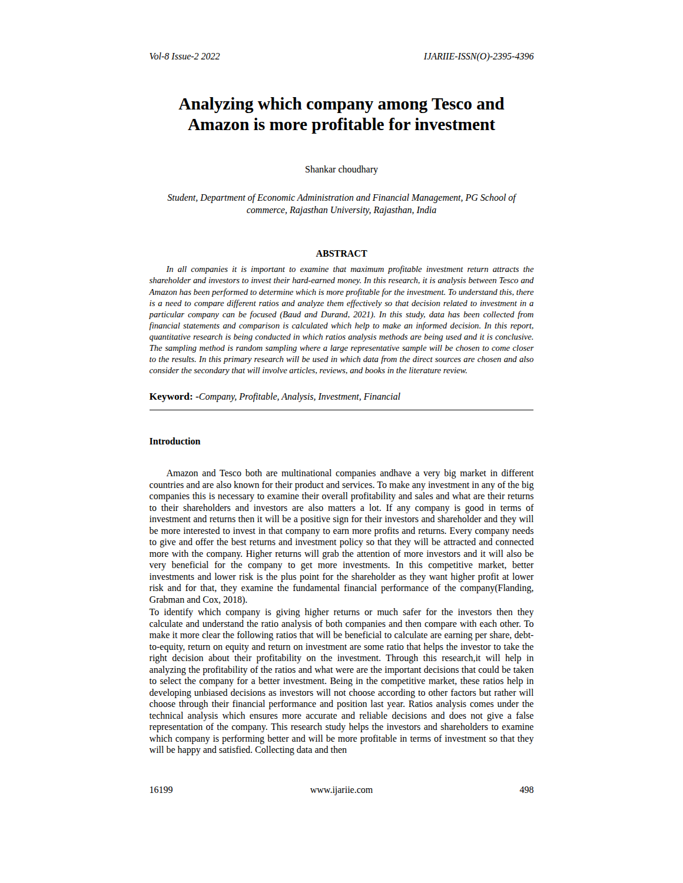Vol-8 Issue-2 2022 IJARIIE-ISSN(O)-2395-4396
Analyzing which company among Tesco and Amazon is more profitable for investment
Shankar choudhary
Student, Department of Economic Administration and Financial Management, PG School of commerce, Rajasthan University, Rajasthan, India
ABSTRACT
In all companies it is important to examine that maximum profitable investment return attracts the shareholder and investors to invest their hard-earned money. In this research, it is analysis between Tesco and Amazon has been performed to determine which is more profitable for the investment. To understand this, there is a need to compare different ratios and analyze them effectively so that decision related to investment in a particular company can be focused (Baud and Durand, 2021). In this study, data has been collected from financial statements and comparison is calculated which help to make an informed decision. In this report, quantitative research is being conducted in which ratios analysis methods are being used and it is conclusive. The sampling method is random sampling where a large representative sample will be chosen to come closer to the results. In this primary research will be used in which data from the direct sources are chosen and also consider the secondary that will involve articles, reviews, and books in the literature review.
Keyword: -Company, Profitable, Analysis, Investment, Financial
Introduction
Amazon and Tesco both are multinational companies andhave a very big market in different countries and are also known for their product and services. To make any investment in any of the big companies this is necessary to examine their overall profitability and sales and what are their returns to their shareholders and investors are also matters a lot. If any company is good in terms of investment and returns then it will be a positive sign for their investors and shareholder and they will be more interested to invest in that company to earn more profits and returns. Every company needs to give and offer the best returns and investment policy so that they will be attracted and connected more with the company. Higher returns will grab the attention of more investors and it will also be very beneficial for the company to get more investments. In this competitive market, better investments and lower risk is the plus point for the shareholder as they want higher profit at lower risk and for that, they examine the fundamental financial performance of the company(Flanding, Grabman and Cox, 2018).
To identify which company is giving higher returns or much safer for the investors then they calculate and understand the ratio analysis of both companies and then compare with each other. To make it more clear the following ratios that will be beneficial to calculate are earning per share, debt-to-equity, return on equity and return on investment are some ratio that helps the investor to take the right decision about their profitability on the investment. Through this research,it will help in analyzing the profitability of the ratios and what were are the important decisions that could be taken to select the company for a better investment. Being in the competitive market, these ratios help in developing unbiased decisions as investors will not choose according to other factors but rather will choose through their financial performance and position last year. Ratios analysis comes under the technical analysis which ensures more accurate and reliable decisions and does not give a false representation of the company. This research study helps the investors and shareholders to examine which company is performing better and will be more profitable in terms of investment so that they will be happy and satisfied. Collecting data and then
16199 www.ijariie.com 498